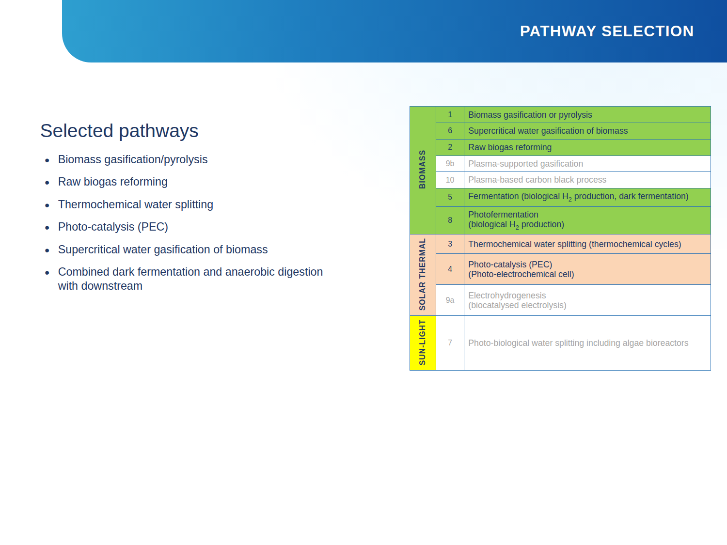PATHWAY SELECTION
Selected pathways
Biomass gasification/pyrolysis
Raw biogas reforming
Thermochemical water splitting
Photo-catalysis (PEC)
Supercritical water gasification of biomass
Combined dark fermentation and anaerobic digestion with downstream
| BIOMASS | 1 | Biomass gasification or pyrolysis |
| 6 | Supercritical water gasification of biomass |
| 2 | Raw biogas reforming |
| 9b | Plasma-supported gasification |
| 10 | Plasma-based carbon black process |
| 5 | Fermentation (biological H 2 production, dark fermentation) |
| 8 | Photofermentation (biological H 2 production) |
| SOLAR THERMAL | 3 | Thermochemical water splitting (thermochemical cycles) |
| 4 | Photo-catalysis (PEC) (Photo-electrochemical cell) |
| 9a | Electrohydrogenesis (biocatalysed electrolysis) |
| SUN-LIGHT | 7 | Photo-biological water splitting including algae bioreactors |